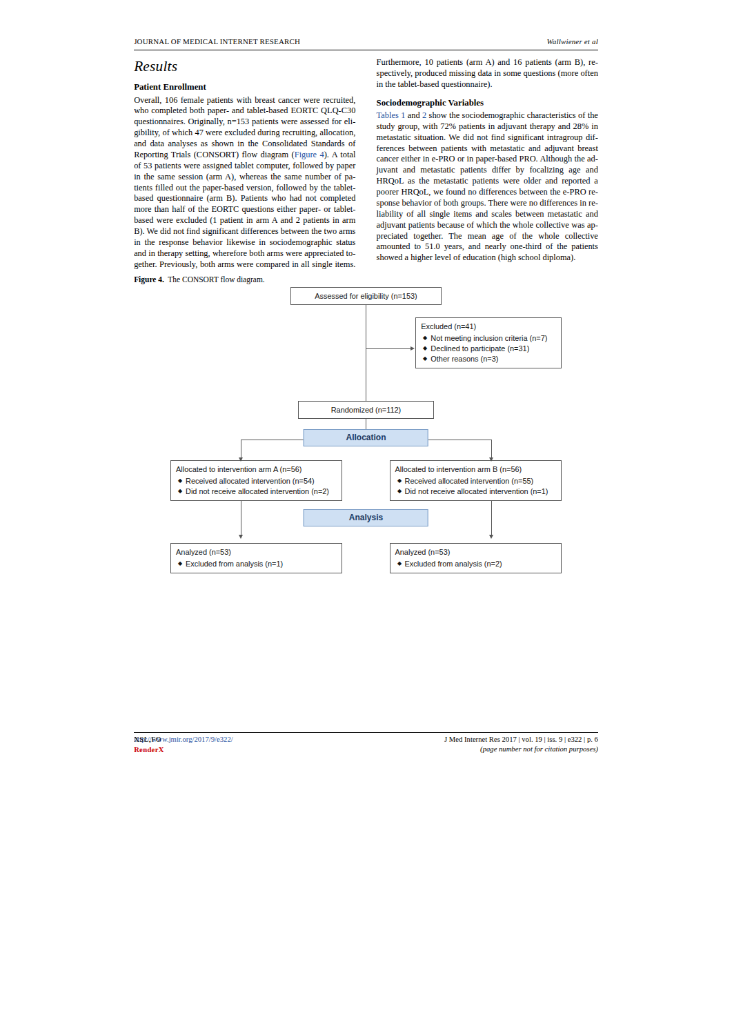JOURNAL OF MEDICAL INTERNET RESEARCH
Wallwiener et al
Results
Patient Enrollment
Overall, 106 female patients with breast cancer were recruited, who completed both paper- and tablet-based EORTC QLQ-C30 questionnaires. Originally, n=153 patients were assessed for eligibility, of which 47 were excluded during recruiting, allocation, and data analyses as shown in the Consolidated Standards of Reporting Trials (CONSORT) flow diagram (Figure 4). A total of 53 patients were assigned tablet computer, followed by paper in the same session (arm A), whereas the same number of patients filled out the paper-based version, followed by the tablet-based questionnaire (arm B). Patients who had not completed more than half of the EORTC questions either paper- or tablet-based were excluded (1 patient in arm A and 2 patients in arm B). We did not find significant differences between the two arms in the response behavior likewise in sociodemographic status and in therapy setting, wherefore both arms were appreciated together. Previously, both arms were compared in all single items. Furthermore, 10 patients (arm A) and 16 patients (arm B), respectively, produced missing data in some questions (more often in the tablet-based questionnaire).
Sociodemographic Variables
Tables 1 and 2 show the sociodemographic characteristics of the study group, with 72% patients in adjuvant therapy and 28% in metastatic situation. We did not find significant intragroup differences between patients with metastatic and adjuvant breast cancer either in e-PRO or in paper-based PRO. Although the adjuvant and metastatic patients differ by focalizing age and HRQoL as the metastatic patients were older and reported a poorer HRQoL, we found no differences between the e-PRO response behavior of both groups. There were no differences in reliability of all single items and scales between metastatic and adjuvant patients because of which the whole collective was appreciated together. The mean age of the whole collective amounted to 51.0 years, and nearly one-third of the patients showed a higher level of education (high school diploma).
Figure 4. The CONSORT flow diagram.
Assessed for eligibility (n=153)
Excluded (n=41)
Not meeting inclusion criteria (n=7)
Declined to participate (n=31)
Other reasons (n=3)
Randomized (n=112)
Allocation
Allocated to intervention arm A (n=56)
Received allocated intervention (n=54)
Did not receive allocated intervention (n=2)
Allocated to intervention arm B (n=56)
Received allocated intervention (n=55)
Did not receive allocated intervention (n=1)
Analysis
Analyzed (n=53)
Excluded from analysis (n=1)
Analyzed (n=53)
Excluded from analysis (n=2)
http://www.jmir.org/2017/9/e322/
J Med Internet Res 2017 | vol. 19 | iss. 9 | e322 | p. 6
(page number not for citation purposes)
XSL•FO
RenderX